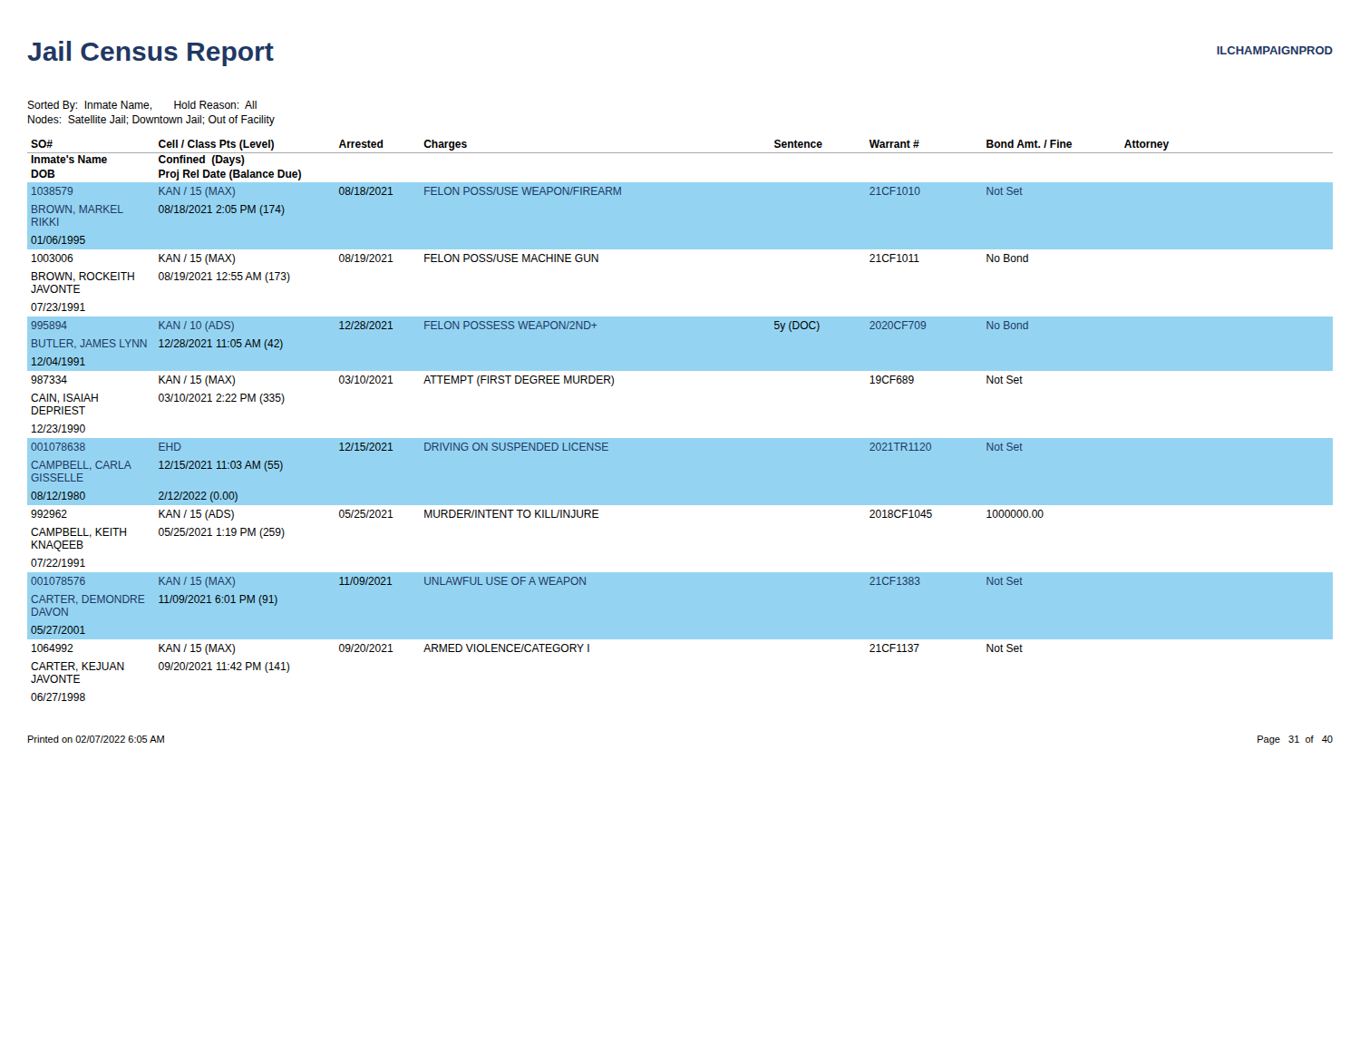Jail Census Report
ILCHAMPAIGNPROD
Sorted By: Inmate Name, Hold Reason: All
Nodes: Satellite Jail; Downtown Jail; Out of Facility
| SO# | Cell / Class Pts (Level) | Arrested | Charges | Sentence | Warrant # | Bond Amt. / Fine | Attorney |
| --- | --- | --- | --- | --- | --- | --- | --- |
| Inmate's Name | Confined (Days) | | | | | | |
| DOB | Proj Rel Date (Balance Due) | | | | | | |
| 1038579 | KAN / 15 (MAX) | 08/18/2021 | FELON POSS/USE WEAPON/FIREARM | | 21CF1010 | Not Set | |
| BROWN, MARKEL RIKKI | 08/18/2021 2:05 PM (174) | | | | | | |
| 01/06/1995 | | | | | | | |
| 1003006 | KAN / 15 (MAX) | 08/19/2021 | FELON POSS/USE MACHINE GUN | | 21CF1011 | No Bond | |
| BROWN, ROCKEITH JAVONTE | 08/19/2021 12:55 AM (173) | | | | | | |
| 07/23/1991 | | | | | | | |
| 995894 | KAN / 10 (ADS) | 12/28/2021 | FELON POSSESS WEAPON/2ND+ | 5y (DOC) | 2020CF709 | No Bond | |
| BUTLER, JAMES LYNN | 12/28/2021 11:05 AM (42) | | | | | | |
| 12/04/1991 | | | | | | | |
| 987334 | KAN / 15 (MAX) | 03/10/2021 | ATTEMPT (FIRST DEGREE MURDER) | | 19CF689 | Not Set | |
| CAIN, ISAIAH DEPRIEST | 03/10/2021 2:22 PM (335) | | | | | | |
| 12/23/1990 | | | | | | | |
| 001078638 | EHD | 12/15/2021 | DRIVING ON SUSPENDED LICENSE | | 2021TR1120 | Not Set | |
| CAMPBELL, CARLA GISSELLE | 12/15/2021 11:03 AM (55) | | | | | | |
| 08/12/1980 | 2/12/2022 (0.00) | | | | | | |
| 992962 | KAN / 15 (ADS) | 05/25/2021 | MURDER/INTENT TO KILL/INJURE | | 2018CF1045 | 1000000.00 | |
| CAMPBELL, KEITH KNAQEEB | 05/25/2021 1:19 PM (259) | | | | | | |
| 07/22/1991 | | | | | | | |
| 001078576 | KAN / 15 (MAX) | 11/09/2021 | UNLAWFUL USE OF A WEAPON | | 21CF1383 | Not Set | |
| CARTER, DEMONDRE DAVON | 11/09/2021 6:01 PM (91) | | | | | | |
| 05/27/2001 | | | | | | | |
| 1064992 | KAN / 15 (MAX) | 09/20/2021 | ARMED VIOLENCE/CATEGORY I | | 21CF1137 | Not Set | |
| CARTER, KEJUAN JAVONTE | 09/20/2021 11:42 PM (141) | | | | | | |
| 06/27/1998 | | | | | | | |
Printed on 02/07/2022 6:05 AM
Page 31 of 40